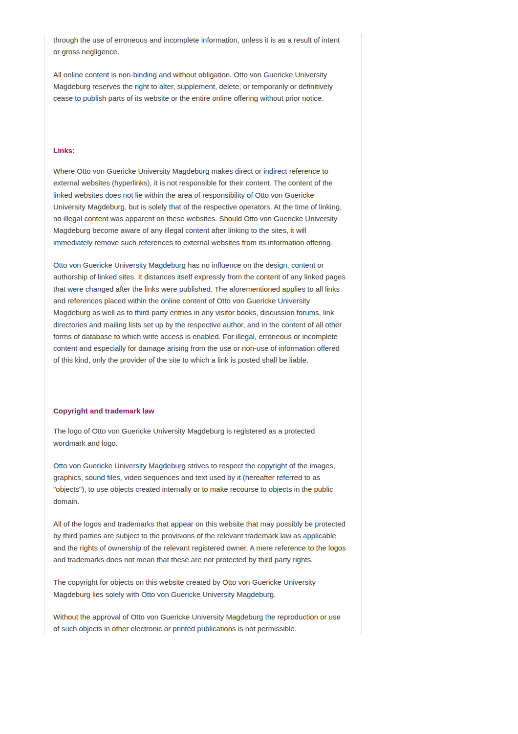through the use of erroneous and incomplete information, unless it is as a result of intent or gross negligence.
All online content is non-binding and without obligation. Otto von Guericke University Magdeburg reserves the right to alter, supplement, delete, or temporarily or definitively cease to publish parts of its website or the entire online offering without prior notice.
Links:
Where Otto von Guericke University Magdeburg makes direct or indirect reference to external websites (hyperlinks), it is not responsible for their content. The content of the linked websites does not lie within the area of responsibility of Otto von Guericke University Magdeburg, but is solely that of the respective operators. At the time of linking, no illegal content was apparent on these websites. Should Otto von Guericke University Magdeburg become aware of any illegal content after linking to the sites, it will immediately remove such references to external websites from its information offering.
Otto von Guericke University Magdeburg has no influence on the design, content or authorship of linked sites. It distances itself expressly from the content of any linked pages that were changed after the links were published. The aforementioned applies to all links and references placed within the online content of Otto von Guericke University Magdeburg as well as to third-party entries in any visitor books, discussion forums, link directories and mailing lists set up by the respective author, and in the content of all other forms of database to which write access is enabled. For illegal, erroneous or incomplete content and especially for damage arising from the use or non-use of information offered of this kind, only the provider of the site to which a link is posted shall be liable.
Copyright and trademark law
The logo of Otto von Guericke University Magdeburg is registered as a protected wordmark and logo.
Otto von Guericke University Magdeburg strives to respect the copyright of the images, graphics, sound files, video sequences and text used by it (hereafter referred to as "objects"), to use objects created internally or to make recourse to objects in the public domain.
All of the logos and trademarks that appear on this website that may possibly be protected by third parties are subject to the provisions of the relevant trademark law as applicable and the rights of ownership of the relevant registered owner. A mere reference to the logos and trademarks does not mean that these are not protected by third party rights.
The copyright for objects on this website created by Otto von Guericke University Magdeburg lies solely with Otto von Guericke University Magdeburg.
Without the approval of Otto von Guericke University Magdeburg the reproduction or use of such objects in other electronic or printed publications is not permissible.